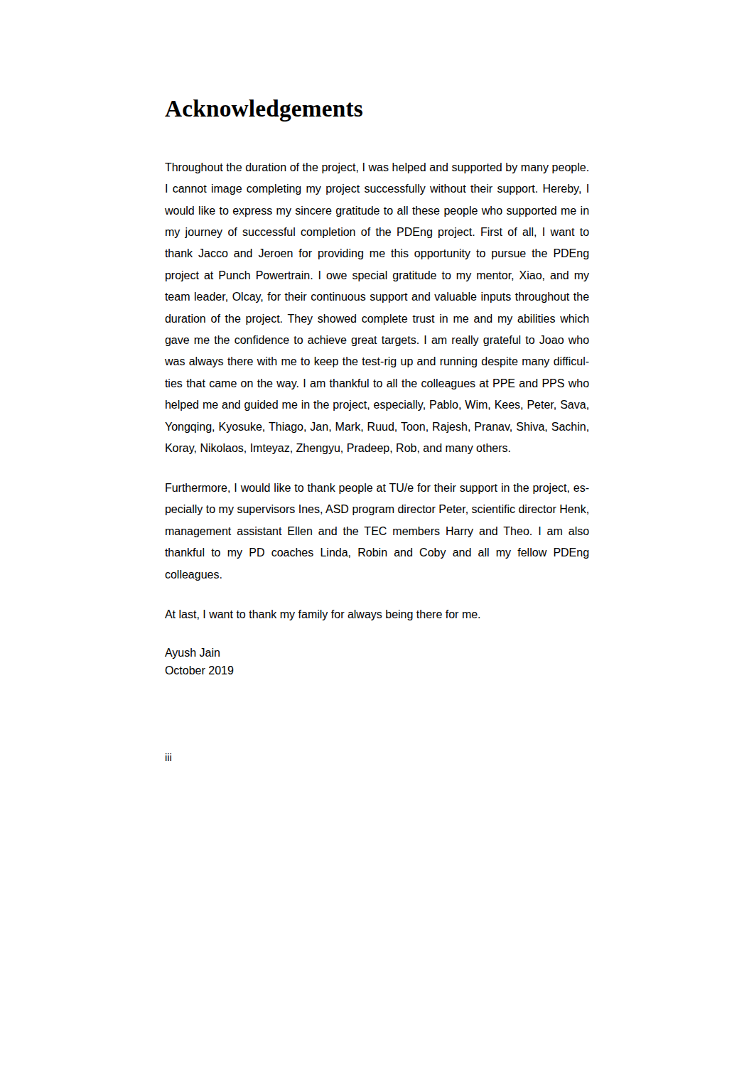Acknowledgements
Throughout the duration of the project, I was helped and supported by many people. I cannot image completing my project successfully without their support. Hereby, I would like to express my sincere gratitude to all these people who supported me in my journey of successful completion of the PDEng project. First of all, I want to thank Jacco and Jeroen for providing me this opportunity to pursue the PDEng project at Punch Powertrain. I owe special gratitude to my mentor, Xiao, and my team leader, Olcay, for their continuous support and valuable inputs throughout the duration of the project. They showed complete trust in me and my abilities which gave me the confidence to achieve great targets. I am really grateful to Joao who was always there with me to keep the test-rig up and running despite many difficulties that came on the way. I am thankful to all the colleagues at PPE and PPS who helped me and guided me in the project, especially, Pablo, Wim, Kees, Peter, Sava, Yongqing, Kyosuke, Thiago, Jan, Mark, Ruud, Toon, Rajesh, Pranav, Shiva, Sachin, Koray, Nikolaos, Imteyaz, Zhengyu, Pradeep, Rob, and many others.
Furthermore, I would like to thank people at TU/e for their support in the project, especially to my supervisors Ines, ASD program director Peter, scientific director Henk, management assistant Ellen and the TEC members Harry and Theo. I am also thankful to my PD coaches Linda, Robin and Coby and all my fellow PDEng colleagues.
At last, I want to thank my family for always being there for me.
Ayush Jain
October 2019
iii